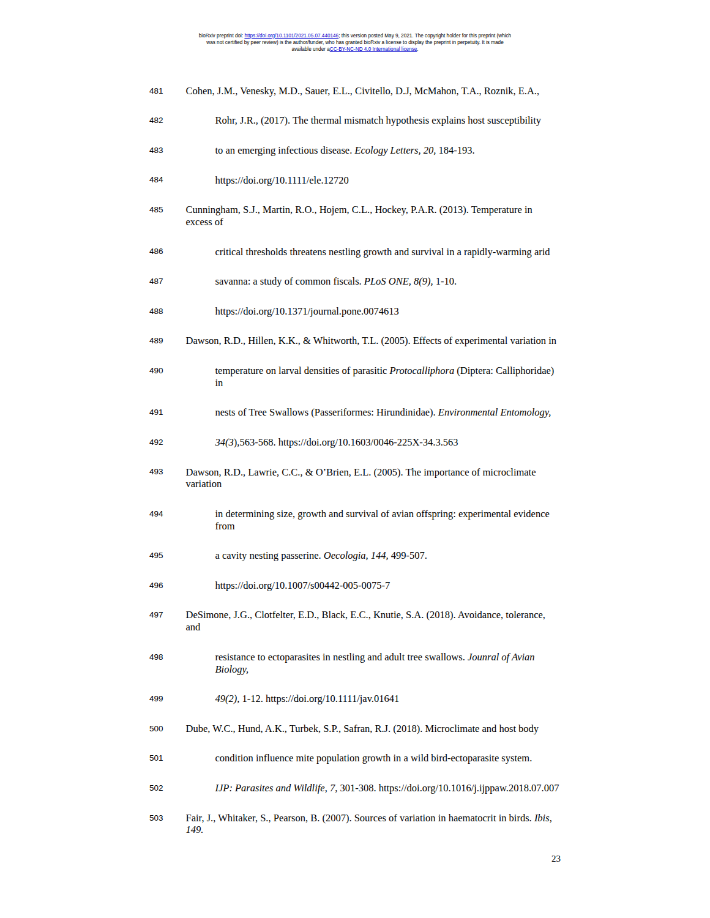bioRxiv preprint doi: https://doi.org/10.1101/2021.05.07.440146; this version posted May 9, 2021. The copyright holder for this preprint (which
was not certified by peer review) is the author/funder, who has granted bioRxiv a license to display the preprint in perpetuity. It is made
available under aCC-BY-NC-ND 4.0 International license.
481
Cohen, J.M., Venesky, M.D., Sauer, E.L., Civitello, D.J, McMahon, T.A., Roznik, E.A.,
482
Rohr, J.R., (2017). The thermal mismatch hypothesis explains host susceptibility
483
to an emerging infectious disease. Ecology Letters, 20, 184-193.
484
https://doi.org/10.1111/ele.12720
485
Cunningham, S.J., Martin, R.O., Hojem, C.L., Hockey, P.A.R. (2013). Temperature in excess of
486
critical thresholds threatens nestling growth and survival in a rapidly-warming arid
487
savanna: a study of common fiscals. PLoS ONE, 8(9), 1-10.
488
https://doi.org/10.1371/journal.pone.0074613
489
Dawson, R.D., Hillen, K.K., & Whitworth, T.L. (2005). Effects of experimental variation in
490
temperature on larval densities of parasitic Protocalliphora (Diptera: Calliphoridae) in
491
nests of Tree Swallows (Passeriformes: Hirundinidae). Environmental Entomology,
492
34(3),563-568. https://doi.org/10.1603/0046-225X-34.3.563
493
Dawson, R.D., Lawrie, C.C., & O’Brien, E.L. (2005). The importance of microclimate variation
494
in determining size, growth and survival of avian offspring: experimental evidence from
495
a cavity nesting passerine. Oecologia, 144, 499-507.
496
https://doi.org/10.1007/s00442-005-0075-7
497
DeSimone, J.G., Clotfelter, E.D., Black, E.C., Knutie, S.A. (2018). Avoidance, tolerance, and
498
resistance to ectoparasites in nestling and adult tree swallows. Jounral of Avian Biology,
499
49(2), 1-12. https://doi.org/10.1111/jav.01641
500
Dube, W.C., Hund, A.K., Turbek, S.P., Safran, R.J. (2018). Microclimate and host body
501
condition influence mite population growth in a wild bird-ectoparasite system.
502
IJP: Parasites and Wildlife, 7, 301-308. https://doi.org/10.1016/j.ijppaw.2018.07.007
503
Fair, J., Whitaker, S., Pearson, B. (2007). Sources of variation in haematocrit in birds. Ibis, 149.
23